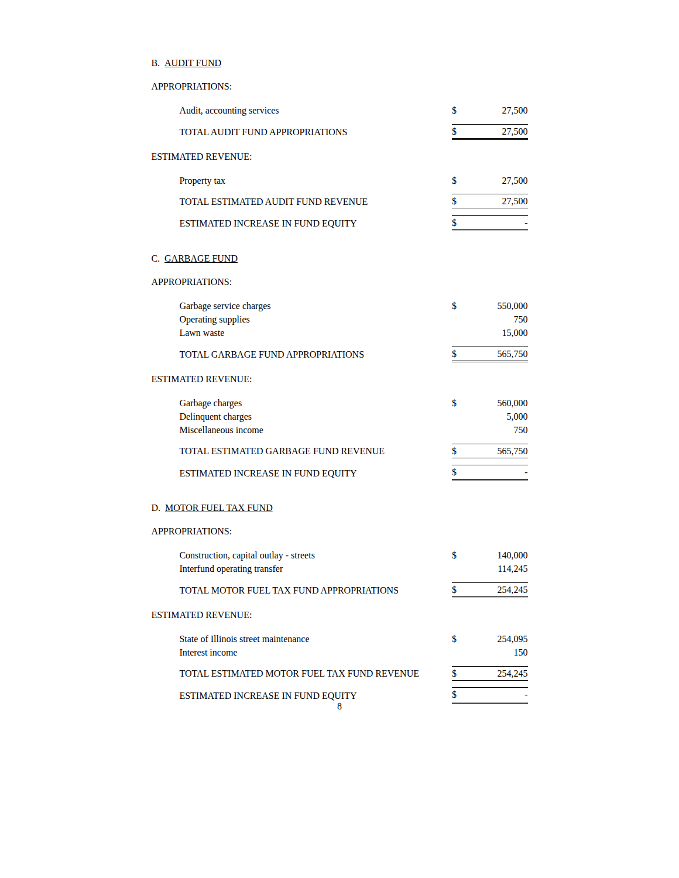| B. AUDIT FUND | | |
| APPROPRIATIONS: | | |
| Audit, accounting services | $ | 27,500 |
| TOTAL AUDIT FUND APPROPRIATIONS | $ | 27,500 |
| ESTIMATED REVENUE: | | |
| Property tax | $ | 27,500 |
| TOTAL ESTIMATED AUDIT FUND REVENUE | $ | 27,500 |
| ESTIMATED INCREASE IN FUND EQUITY | $ | - |
| C. GARBAGE FUND | | |
| APPROPRIATIONS: | | |
| Garbage service charges | $ | 550,000 |
| Operating supplies | | 750 |
| Lawn waste | | 15,000 |
| TOTAL GARBAGE FUND APPROPRIATIONS | $ | 565,750 |
| ESTIMATED REVENUE: | | |
| Garbage charges | $ | 560,000 |
| Delinquent charges | | 5,000 |
| Miscellaneous income | | 750 |
| TOTAL ESTIMATED GARBAGE FUND REVENUE | $ | 565,750 |
| ESTIMATED INCREASE IN FUND EQUITY | $ | - |
| D. MOTOR FUEL TAX FUND | | |
| APPROPRIATIONS: | | |
| Construction, capital outlay - streets | $ | 140,000 |
| Interfund operating transfer | | 114,245 |
| TOTAL MOTOR FUEL TAX FUND APPROPRIATIONS | $ | 254,245 |
| ESTIMATED REVENUE: | | |
| State of Illinois street maintenance | $ | 254,095 |
| Interest income | | 150 |
| TOTAL ESTIMATED MOTOR FUEL TAX FUND REVENUE | $ | 254,245 |
| ESTIMATED INCREASE IN FUND EQUITY | $ | - |
8